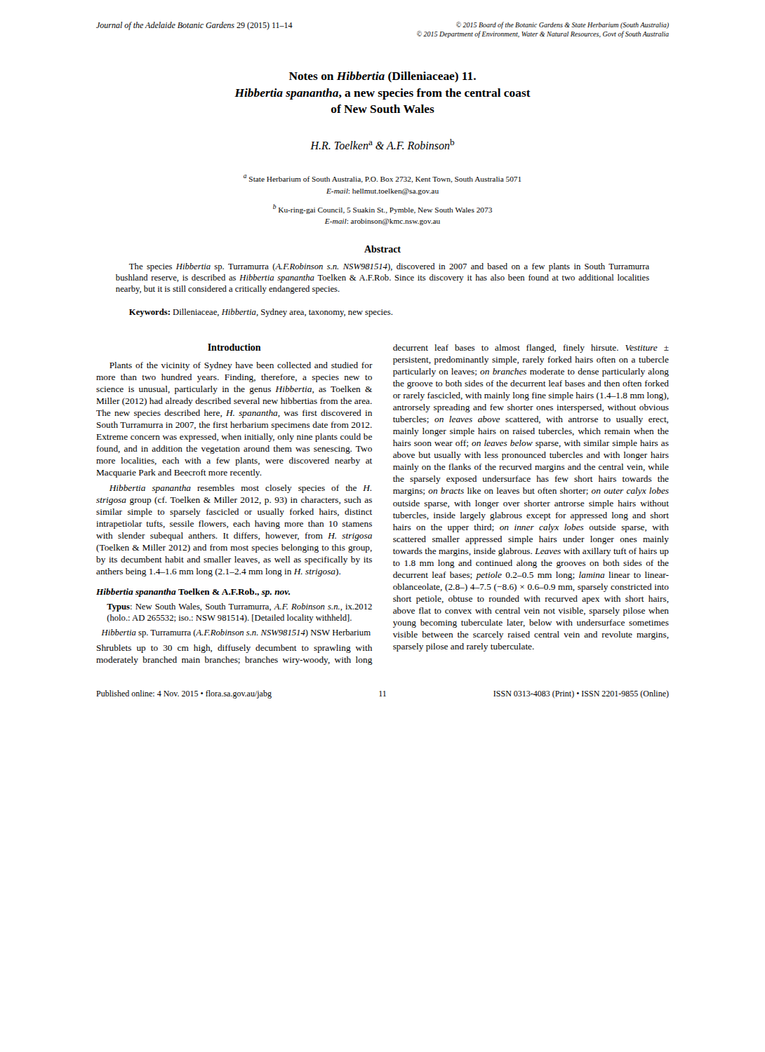Journal of the Adelaide Botanic Gardens 29 (2015) 11–14
© 2015 Board of the Botanic Gardens & State Herbarium (South Australia)
© 2015 Department of Environment, Water & Natural Resources, Govt of South Australia
Notes on Hibbertia (Dilleniaceae) 11.
Hibbertia spanantha, a new species from the central coast
of New South Wales
H.R. Toelkena & A.F. Robinsonb
a State Herbarium of South Australia, P.O. Box 2732, Kent Town, South Australia 5071
E-mail: hellmut.toelken@sa.gov.au
b Ku-ring-gai Council, 5 Suakin St., Pymble, New South Wales 2073
E-mail: arobinson@kmc.nsw.gov.au
Abstract
The species Hibbertia sp. Turramurra (A.F.Robinson s.n. NSW981514), discovered in 2007 and based on a few plants in South Turramurra bushland reserve, is described as Hibbertia spanantha Toelken & A.F.Rob. Since its discovery it has also been found at two additional localities nearby, but it is still considered a critically endangered species.
Keywords: Dilleniaceae, Hibbertia, Sydney area, taxonomy, new species.
Introduction
Plants of the vicinity of Sydney have been collected and studied for more than two hundred years. Finding, therefore, a species new to science is unusual, particularly in the genus Hibbertia, as Toelken & Miller (2012) had already described several new hibbertias from the area. The new species described here, H. spanantha, was first discovered in South Turramurra in 2007, the first herbarium specimens date from 2012. Extreme concern was expressed, when initially, only nine plants could be found, and in addition the vegetation around them was senescing. Two more localities, each with a few plants, were discovered nearby at Macquarie Park and Beecroft more recently.
Hibbertia spanantha resembles most closely species of the H. strigosa group (cf. Toelken & Miller 2012, p. 93) in characters, such as similar simple to sparsely fascicled or usually forked hairs, distinct intrapetiolar tufts, sessile flowers, each having more than 10 stamens with slender subequal anthers. It differs, however, from H. strigosa (Toelken & Miller 2012) and from most species belonging to this group, by its decumbent habit and smaller leaves, as well as specifically by its anthers being 1.4–1.6 mm long (2.1–2.4 mm long in H. strigosa).
Hibbertia spanantha Toelken & A.F.Rob., sp. nov.
Typus: New South Wales, South Turramurra, A.F. Robinson s.n., ix.2012 (holo.: AD 265532; iso.: NSW 981514). [Detailed locality withheld].
Hibbertia sp. Turramurra (A.F.Robinson s.n. NSW981514) NSW Herbarium
Shrublets up to 30 cm high, diffusely decumbent to sprawling with moderately branched main branches; branches wiry-woody, with long decurrent leaf bases to almost flanged, finely hirsute. Vestiture ± persistent, predominantly simple, rarely forked hairs often on a tubercle particularly on leaves; on branches moderate to dense particularly along the groove to both sides of the decurrent leaf bases and then often forked or rarely fascicled, with mainly long fine simple hairs (1.4–1.8 mm long), antrorsely spreading and few shorter ones interspersed, without obvious tubercles; on leaves above scattered, with antrorse to usually erect, mainly longer simple hairs on raised tubercles, which remain when the hairs soon wear off; on leaves below sparse, with similar simple hairs as above but usually with less pronounced tubercles and with longer hairs mainly on the flanks of the recurved margins and the central vein, while the sparsely exposed undersurface has few short hairs towards the margins; on bracts like on leaves but often shorter; on outer calyx lobes outside sparse, with longer over shorter antrorse simple hairs without tubercles, inside largely glabrous except for appressed long and short hairs on the upper third; on inner calyx lobes outside sparse, with scattered smaller appressed simple hairs under longer ones mainly towards the margins, inside glabrous. Leaves with axillary tuft of hairs up to 1.8 mm long and continued along the grooves on both sides of the decurrent leaf bases; petiole 0.2–0.5 mm long; lamina linear to linear-oblanceolate, (2.8–) 4–7.5 (−8.6) × 0.6–0.9 mm, sparsely constricted into short petiole, obtuse to rounded with recurved apex with short hairs, above flat to convex with central vein not visible, sparsely pilose when young becoming tuberculate later, below with undersurface sometimes visible between the scarcely raised central vein and revolute margins, sparsely pilose and rarely tuberculate.
Published online: 4 Nov. 2015 • flora.sa.gov.au/jabg
11
ISSN 0313-4083 (Print) • ISSN 2201-9855 (Online)